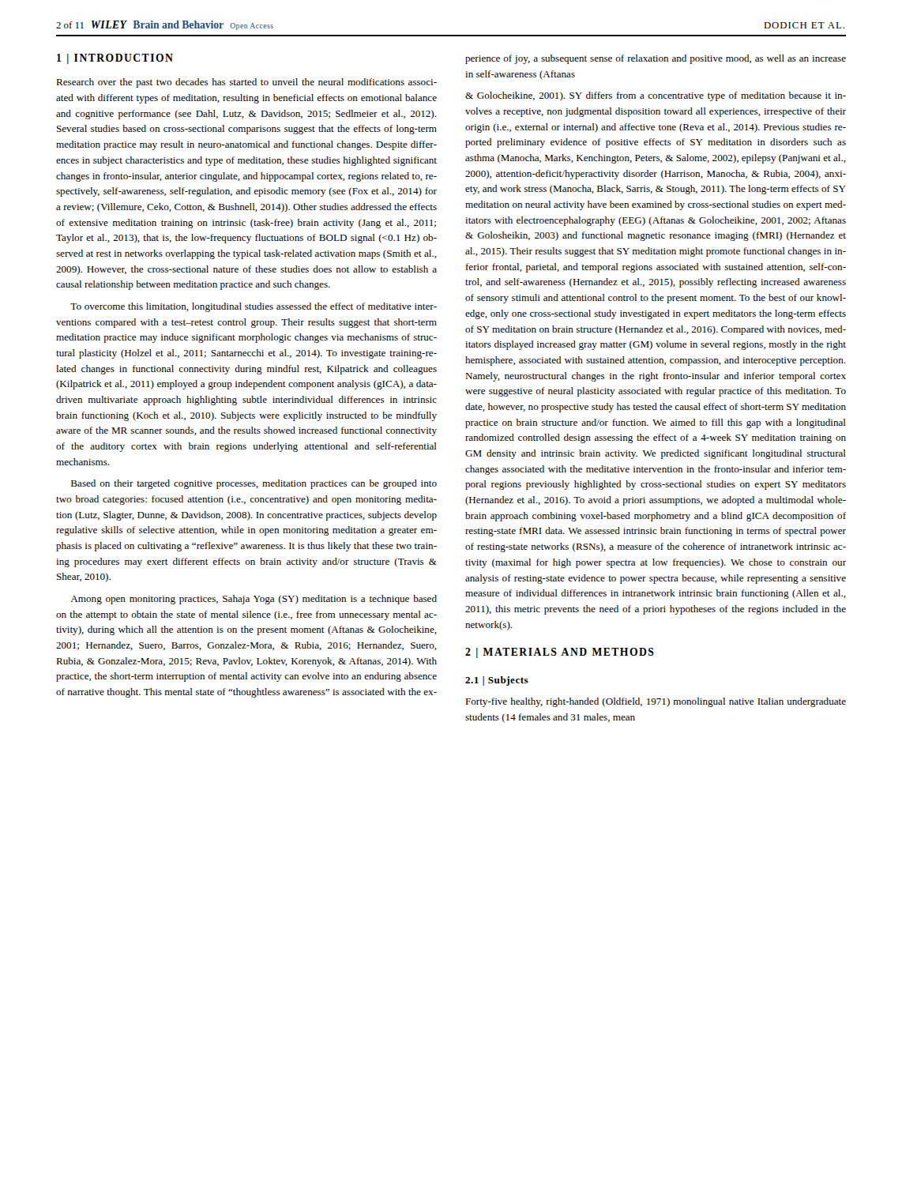2 of 11 WILEY Brain and Behavior Open Access
DODICH ET AL.
1 | INTRODUCTION
Research over the past two decades has started to unveil the neural modifications associated with different types of meditation, resulting in beneficial effects on emotional balance and cognitive performance (see Dahl, Lutz, & Davidson, 2015; Sedlmeier et al., 2012). Several studies based on cross-sectional comparisons suggest that the effects of long-term meditation practice may result in neuro-anatomical and functional changes. Despite differences in subject characteristics and type of meditation, these studies highlighted significant changes in fronto-insular, anterior cingulate, and hippocampal cortex, regions related to, respectively, self-awareness, self-regulation, and episodic memory (see (Fox et al., 2014) for a review; (Villemure, Ceko, Cotton, & Bushnell, 2014)). Other studies addressed the effects of extensive meditation training on intrinsic (task-free) brain activity (Jang et al., 2011; Taylor et al., 2013), that is, the low-frequency fluctuations of BOLD signal (<0.1 Hz) observed at rest in networks overlapping the typical task-related activation maps (Smith et al., 2009). However, the cross-sectional nature of these studies does not allow to establish a causal relationship between meditation practice and such changes.
To overcome this limitation, longitudinal studies assessed the effect of meditative interventions compared with a test–retest control group. Their results suggest that short-term meditation practice may induce significant morphologic changes via mechanisms of structural plasticity (Holzel et al., 2011; Santarnecchi et al., 2014). To investigate training-related changes in functional connectivity during mindful rest, Kilpatrick and colleagues (Kilpatrick et al., 2011) employed a group independent component analysis (gICA), a data-driven multivariate approach highlighting subtle interindividual differences in intrinsic brain functioning (Koch et al., 2010). Subjects were explicitly instructed to be mindfully aware of the MR scanner sounds, and the results showed increased functional connectivity of the auditory cortex with brain regions underlying attentional and self-referential mechanisms.
Based on their targeted cognitive processes, meditation practices can be grouped into two broad categories: focused attention (i.e., concentrative) and open monitoring meditation (Lutz, Slagter, Dunne, & Davidson, 2008). In concentrative practices, subjects develop regulative skills of selective attention, while in open monitoring meditation a greater emphasis is placed on cultivating a “reflexive” awareness. It is thus likely that these two training procedures may exert different effects on brain activity and/or structure (Travis & Shear, 2010).
Among open monitoring practices, Sahaja Yoga (SY) meditation is a technique based on the attempt to obtain the state of mental silence (i.e., free from unnecessary mental activity), during which all the attention is on the present moment (Aftanas & Golocheikine, 2001; Hernandez, Suero, Barros, Gonzalez-Mora, & Rubia, 2016; Hernandez, Suero, Rubia, & Gonzalez-Mora, 2015; Reva, Pavlov, Loktev, Korenyok, & Aftanas, 2014). With practice, the short-term interruption of mental activity can evolve into an enduring absence of narrative thought. This mental state of “thoughtless awareness” is associated with the experience of joy, a subsequent sense of relaxation and positive mood, as well as an increase in self-awareness (Aftanas
& Golocheikine, 2001). SY differs from a concentrative type of meditation because it involves a receptive, non judgmental disposition toward all experiences, irrespective of their origin (i.e., external or internal) and affective tone (Reva et al., 2014). Previous studies reported preliminary evidence of positive effects of SY meditation in disorders such as asthma (Manocha, Marks, Kenchington, Peters, & Salome, 2002), epilepsy (Panjwani et al., 2000), attention-deficit/hyperactivity disorder (Harrison, Manocha, & Rubia, 2004), anxiety, and work stress (Manocha, Black, Sarris, & Stough, 2011). The long-term effects of SY meditation on neural activity have been examined by cross-sectional studies on expert meditators with electroencephalography (EEG) (Aftanas & Golocheikine, 2001, 2002; Aftanas & Golosheikin, 2003) and functional magnetic resonance imaging (fMRI) (Hernandez et al., 2015). Their results suggest that SY meditation might promote functional changes in inferior frontal, parietal, and temporal regions associated with sustained attention, self-control, and self-awareness (Hernandez et al., 2015), possibly reflecting increased awareness of sensory stimuli and attentional control to the present moment. To the best of our knowledge, only one cross-sectional study investigated in expert meditators the long-term effects of SY meditation on brain structure (Hernandez et al., 2016). Compared with novices, meditators displayed increased gray matter (GM) volume in several regions, mostly in the right hemisphere, associated with sustained attention, compassion, and interoceptive perception. Namely, neurostructural changes in the right fronto-insular and inferior temporal cortex were suggestive of neural plasticity associated with regular practice of this meditation. To date, however, no prospective study has tested the causal effect of short-term SY meditation practice on brain structure and/or function. We aimed to fill this gap with a longitudinal randomized controlled design assessing the effect of a 4-week SY meditation training on GM density and intrinsic brain activity. We predicted significant longitudinal structural changes associated with the meditative intervention in the fronto-insular and inferior temporal regions previously highlighted by cross-sectional studies on expert SY meditators (Hernandez et al., 2016). To avoid a priori assumptions, we adopted a multimodal whole-brain approach combining voxel-based morphometry and a blind gICA decomposition of resting-state fMRI data. We assessed intrinsic brain functioning in terms of spectral power of resting-state networks (RSNs), a measure of the coherence of intranetwork intrinsic activity (maximal for high power spectra at low frequencies). We chose to constrain our analysis of resting-state evidence to power spectra because, while representing a sensitive measure of individual differences in intranetwork intrinsic brain functioning (Allen et al., 2011), this metric prevents the need of a priori hypotheses of the regions included in the network(s).
2 | MATERIALS AND METHODS
2.1 | Subjects
Forty-five healthy, right-handed (Oldfield, 1971) monolingual native Italian undergraduate students (14 females and 31 males, mean